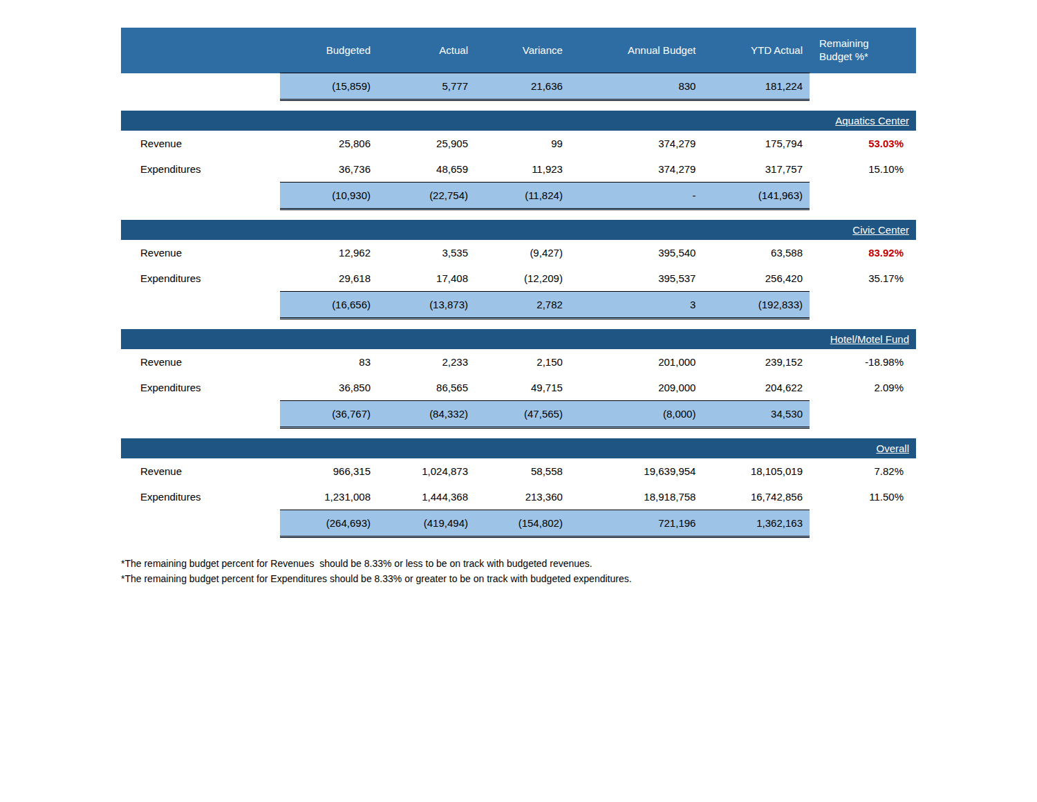| | Budgeted | Actual | Variance | Annual Budget | YTD Actual | Remaining Budget %* |
| --- | --- | --- | --- | --- | --- | --- |
| | (15,859) | 5,777 | 21,636 | 830 | 181,224 | |
| Aquatics Center |
| Revenue | 25,806 | 25,905 | 99 | 374,279 | 175,794 | 53.03% |
| Expenditures | 36,736 | 48,659 | 11,923 | 374,279 | 317,757 | 15.10% |
| | (10,930) | (22,754) | (11,824) | - | (141,963) | |
| Civic Center |
| Revenue | 12,962 | 3,535 | (9,427) | 395,540 | 63,588 | 83.92% |
| Expenditures | 29,618 | 17,408 | (12,209) | 395,537 | 256,420 | 35.17% |
| | (16,656) | (13,873) | 2,782 | 3 | (192,833) | |
| Hotel/Motel Fund |
| Revenue | 83 | 2,233 | 2,150 | 201,000 | 239,152 | -18.98% |
| Expenditures | 36,850 | 86,565 | 49,715 | 209,000 | 204,622 | 2.09% |
| | (36,767) | (84,332) | (47,565) | (8,000) | 34,530 | |
| Overall |
| Revenue | 966,315 | 1,024,873 | 58,558 | 19,639,954 | 18,105,019 | 7.82% |
| Expenditures | 1,231,008 | 1,444,368 | 213,360 | 18,918,758 | 16,742,856 | 11.50% |
| | (264,693) | (419,494) | (154,802) | 721,196 | 1,362,163 | |
*The remaining budget percent for Revenues should be 8.33% or less to be on track with budgeted revenues.
*The remaining budget percent for Expenditures should be 8.33% or greater to be on track with budgeted expenditures.